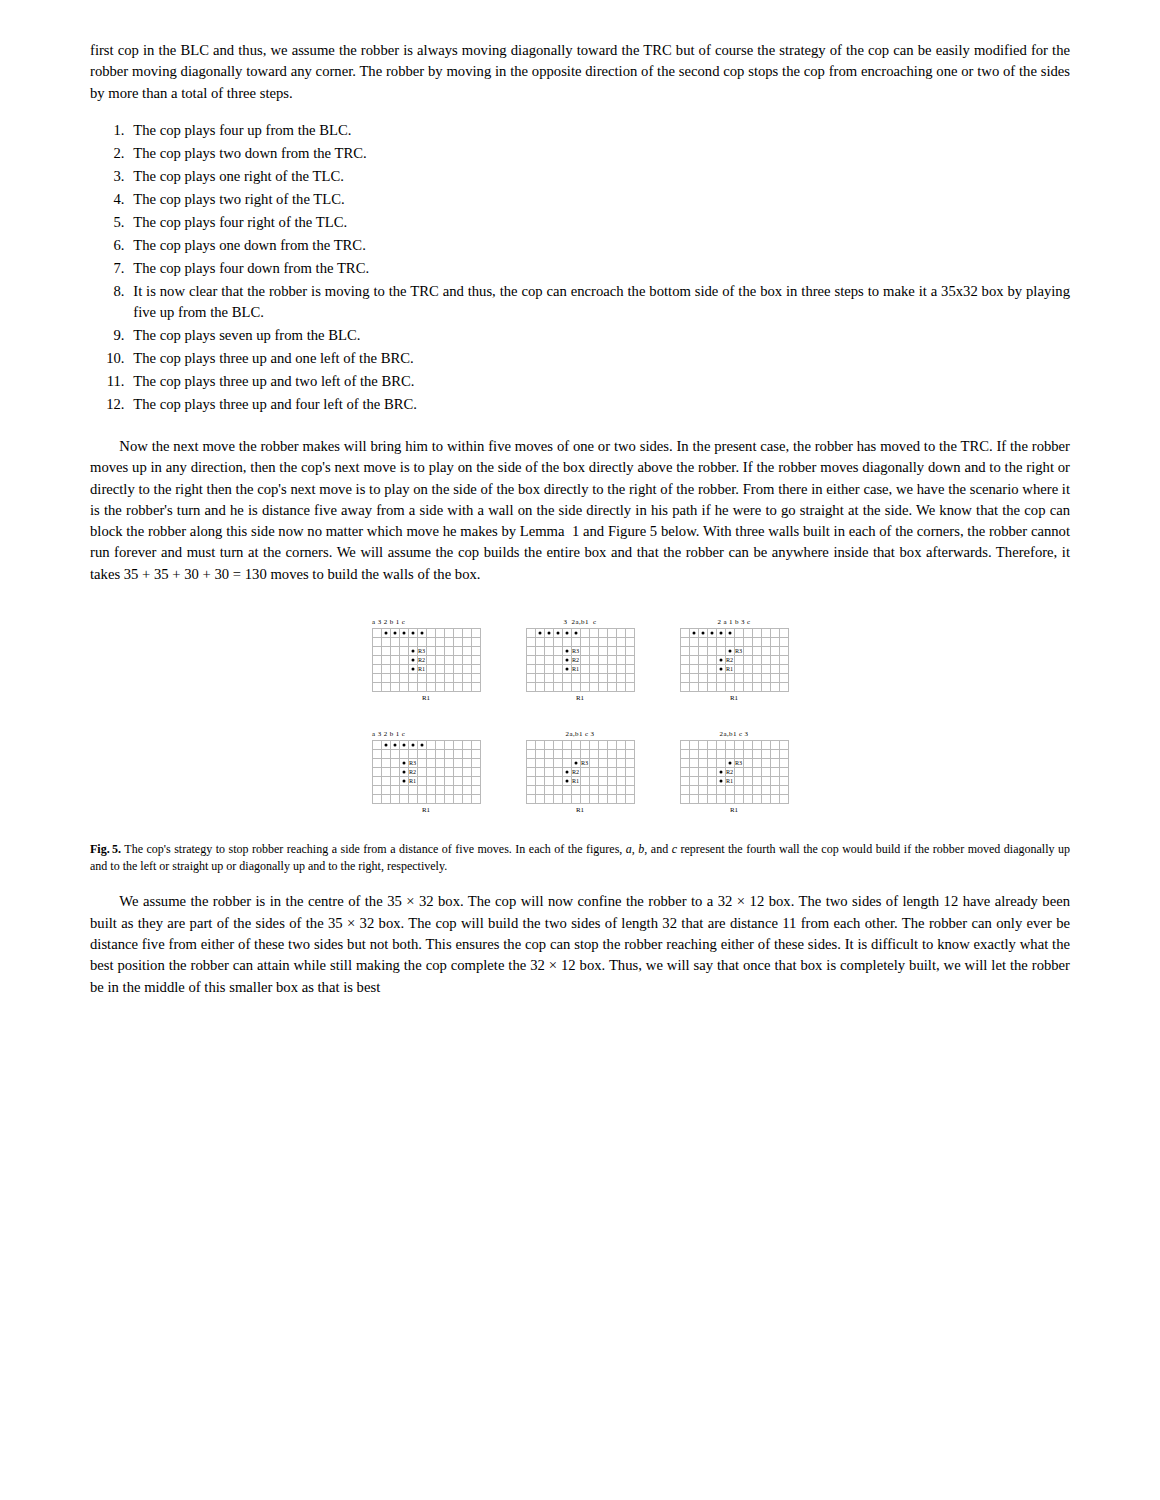first cop in the BLC and thus, we assume the robber is always moving diagonally toward the TRC but of course the strategy of the cop can be easily modified for the robber moving diagonally toward any corner. The robber by moving in the opposite direction of the second cop stops the cop from encroaching one or two of the sides by more than a total of three steps.
The cop plays four up from the BLC.
The cop plays two down from the TRC.
The cop plays one right of the TLC.
The cop plays two right of the TLC.
The cop plays four right of the TLC.
The cop plays one down from the TRC.
The cop plays four down from the TRC.
It is now clear that the robber is moving to the TRC and thus, the cop can encroach the bottom side of the box in three steps to make it a 35x32 box by playing five up from the BLC.
The cop plays seven up from the BLC.
The cop plays three up and one left of the BRC.
The cop plays three up and two left of the BRC.
The cop plays three up and four left of the BRC.
Now the next move the robber makes will bring him to within five moves of one or two sides. In the present case, the robber has moved to the TRC. If the robber moves up in any direction, then the cop's next move is to play on the side of the box directly above the robber. If the robber moves diagonally down and to the right or directly to the right then the cop's next move is to play on the side of the box directly to the right of the robber. From there in either case, we have the scenario where it is the robber's turn and he is distance five away from a side with a wall on the side directly in his path if he were to go straight at the side. We know that the cop can block the robber along this side now no matter which move he makes by Lemma 1 and Figure 5 below. With three walls built in each of the corners, the robber cannot run forever and must turn at the corners. We will assume the cop builds the entire box and that the robber can be anywhere inside that box afterwards. Therefore, it takes 35 + 35 + 30 + 30 = 130 moves to build the walls of the box.
a 3 2 b 1 c
| | | | | | R3 | | | | | | |
| | | | | | R2 | | | | | | |
| | | | | | R1 | | | | | | |
R1
3 2a,b1 c
| | | | | | R3 | | | | | | |
| | | | | | R2 | | | | | | |
| | | | | | R1 | | | | | | |
R1
2 a 1 b 3 c
| | | | | | | R3 | | | | | |
| | | | | | R2 | | | | | | |
| | | | | | R1 | | | | | | |
R1
a 3 2 b 1 c
| | | | | R3 | | | | | | | |
| | | | | R2 | | | | | | | |
| | | | | R1 | | | | | | | |
R1
2a,b1 c 3
| | | | | | | R3 | | | | | |
| | | | | | R2 | | | | | | |
| | | | | | R1 | | | | | | |
R1
2a,b1 c 3
| | | | | | | R3 | | | | | |
| | | | | | R2 | | | | | | |
| | | | | | R1 | | | | | | |
R1
Fig. 5. The cop's strategy to stop robber reaching a side from a distance of five moves. In each of the figures, a, b, and c represent the fourth wall the cop would build if the robber moved diagonally up and to the left or straight up or diagonally up and to the right, respectively.
We assume the robber is in the centre of the 35 × 32 box. The cop will now confine the robber to a 32 × 12 box. The two sides of length 12 have already been built as they are part of the sides of the 35 × 32 box. The cop will build the two sides of length 32 that are distance 11 from each other. The robber can only ever be distance five from either of these two sides but not both. This ensures the cop can stop the robber reaching either of these sides. It is difficult to know exactly what the best position the robber can attain while still making the cop complete the 32 × 12 box. Thus, we will say that once that box is completely built, we will let the robber be in the middle of this smaller box as that is best